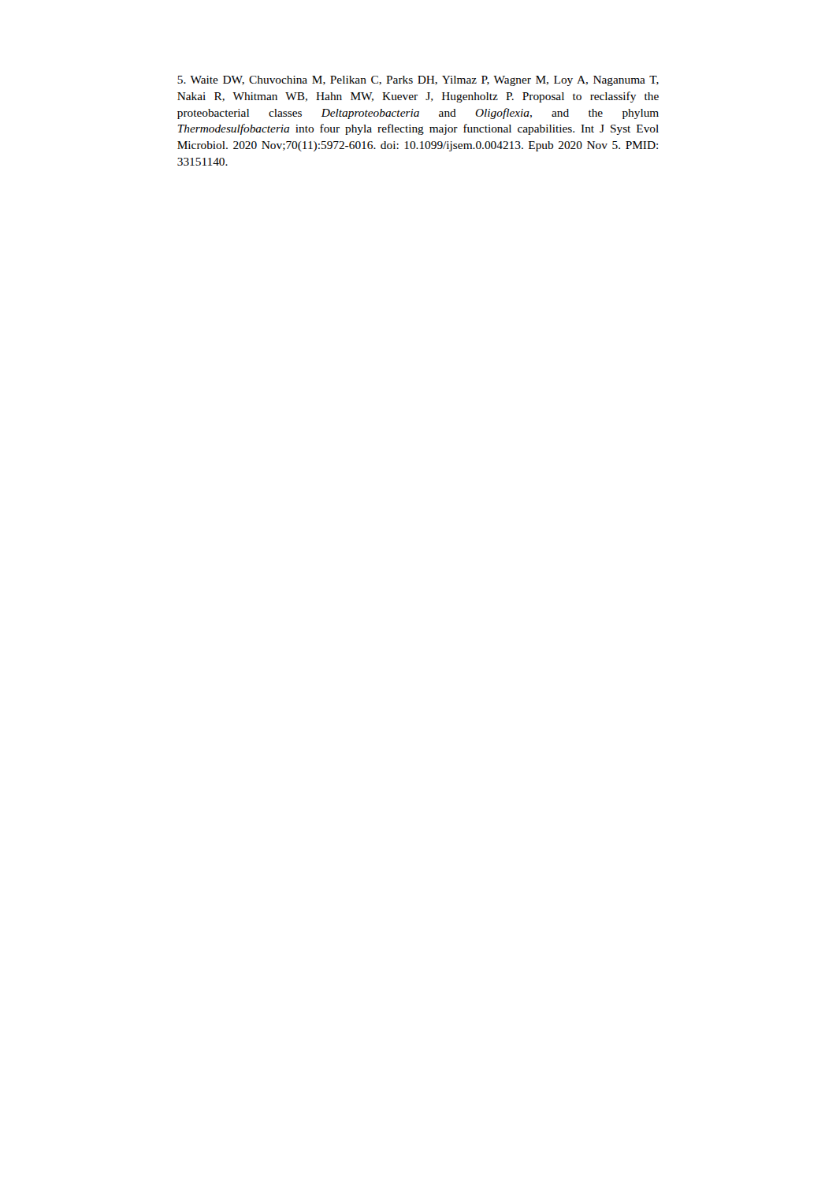5. Waite DW, Chuvochina M, Pelikan C, Parks DH, Yilmaz P, Wagner M, Loy A, Naganuma T, Nakai R, Whitman WB, Hahn MW, Kuever J, Hugenholtz P. Proposal to reclassify the proteobacterial classes Deltaproteobacteria and Oligoflexia, and the phylum Thermodesulfobacteria into four phyla reflecting major functional capabilities. Int J Syst Evol Microbiol. 2020 Nov;70(11):5972-6016. doi: 10.1099/ijsem.0.004213. Epub 2020 Nov 5. PMID: 33151140.